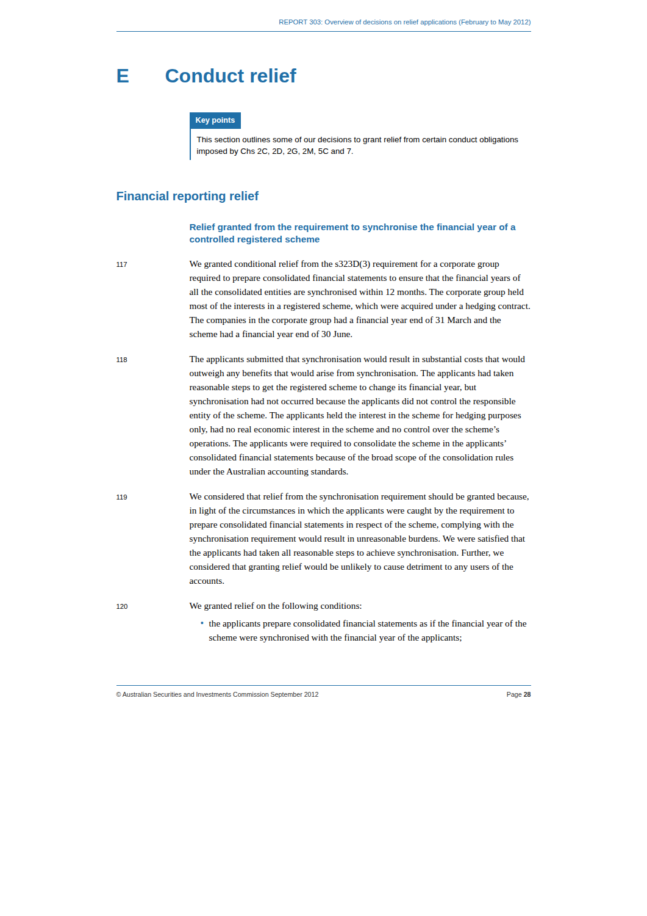REPORT 303: Overview of decisions on relief applications (February to May 2012)
EConduct relief
Key points
This section outlines some of our decisions to grant relief from certain conduct obligations imposed by Chs 2C, 2D, 2G, 2M, 5C and 7.
Financial reporting relief
Relief granted from the requirement to synchronise the financial year of a controlled registered scheme
117
We granted conditional relief from the s323D(3) requirement for a corporate group required to prepare consolidated financial statements to ensure that the financial years of all the consolidated entities are synchronised within 12 months. The corporate group held most of the interests in a registered scheme, which were acquired under a hedging contract. The companies in the corporate group had a financial year end of 31 March and the scheme had a financial year end of 30 June.
118
The applicants submitted that synchronisation would result in substantial costs that would outweigh any benefits that would arise from synchronisation. The applicants had taken reasonable steps to get the registered scheme to change its financial year, but synchronisation had not occurred because the applicants did not control the responsible entity of the scheme. The applicants held the interest in the scheme for hedging purposes only, had no real economic interest in the scheme and no control over the scheme’s operations. The applicants were required to consolidate the scheme in the applicants’ consolidated financial statements because of the broad scope of the consolidation rules under the Australian accounting standards.
119
We considered that relief from the synchronisation requirement should be granted because, in light of the circumstances in which the applicants were caught by the requirement to prepare consolidated financial statements in respect of the scheme, complying with the synchronisation requirement would result in unreasonable burdens. We were satisfied that the applicants had taken all reasonable steps to achieve synchronisation. Further, we considered that granting relief would be unlikely to cause detriment to any users of the accounts.
120
We granted relief on the following conditions:
the applicants prepare consolidated financial statements as if the financial year of the scheme were synchronised with the financial year of the applicants;
© Australian Securities and Investments Commission September 2012
Page 28